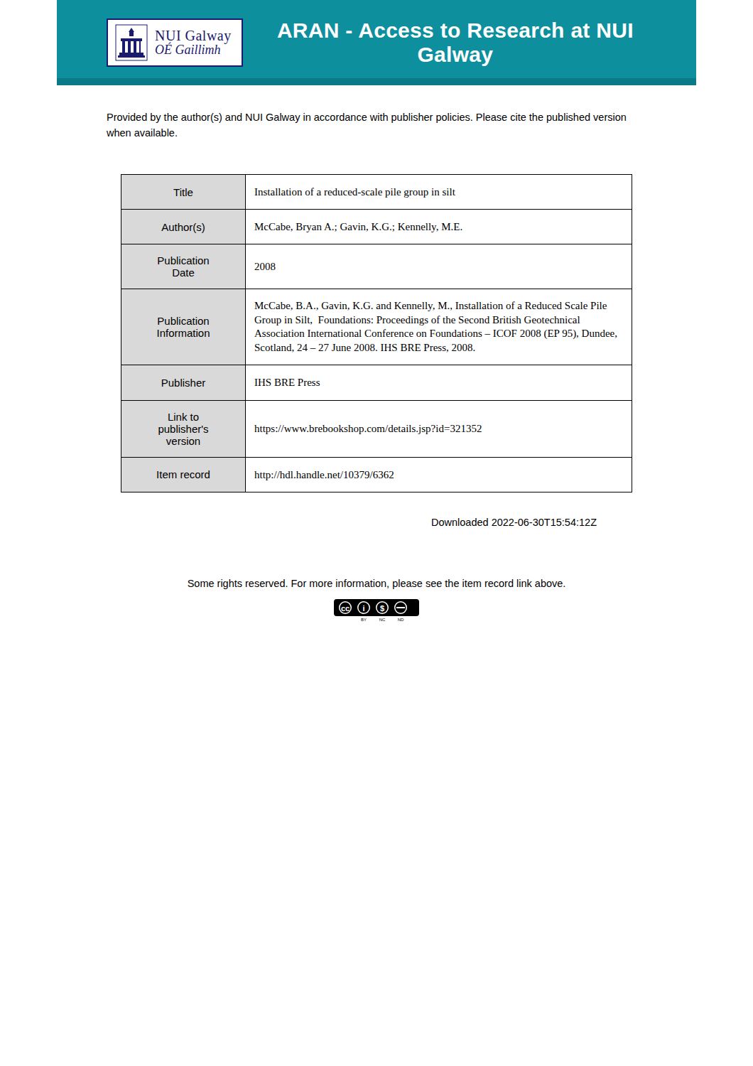NUI Galway
OÉ Gaillimh
ARAN - Access to Research at NUI Galway
Provided by the author(s) and NUI Galway in accordance with publisher policies. Please cite the published version when available.
| Title | Installation of a reduced-scale pile group in silt |
| Author(s) | McCabe, Bryan A.; Gavin, K.G.; Kennelly, M.E. |
| Publication Date | 2008 |
| Publication Information | McCabe, B.A., Gavin, K.G. and Kennelly, M., Installation of a Reduced Scale Pile Group in Silt, Foundations: Proceedings of the Second British Geotechnical Association International Conference on Foundations – ICOF 2008 (EP 95), Dundee, Scotland, 24 – 27 June 2008. IHS BRE Press, 2008. |
| Publisher | IHS BRE Press |
| Link to publisher's version | https://www.brebookshop.com/details.jsp?id=321352 |
| Item record | http://hdl.handle.net/10379/6362 |
Downloaded 2022-06-30T15:54:12Z
Some rights reserved. For more information, please see the item record link above.
cc i $ BY NC ND